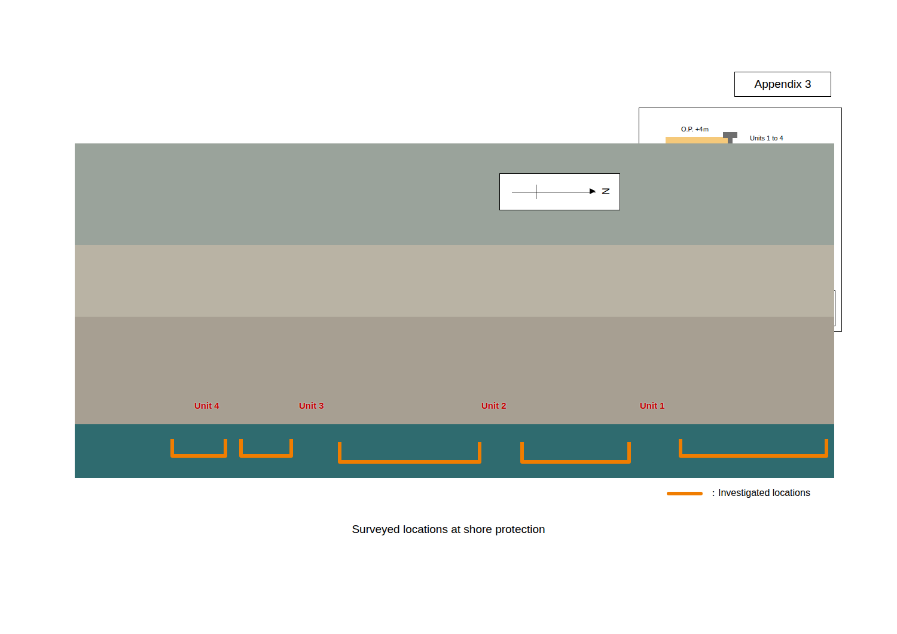Appendix 3
O.P. +4ｍ
Units 1 to 4
Open conduit of intake channel
Steel sheet pile(existing)
Image of open conduit of intake
channel at shore protection
Unit 4
Unit 3
Unit 2
Unit 1
N
：Investigated locations
Surveyed locations at shore protection